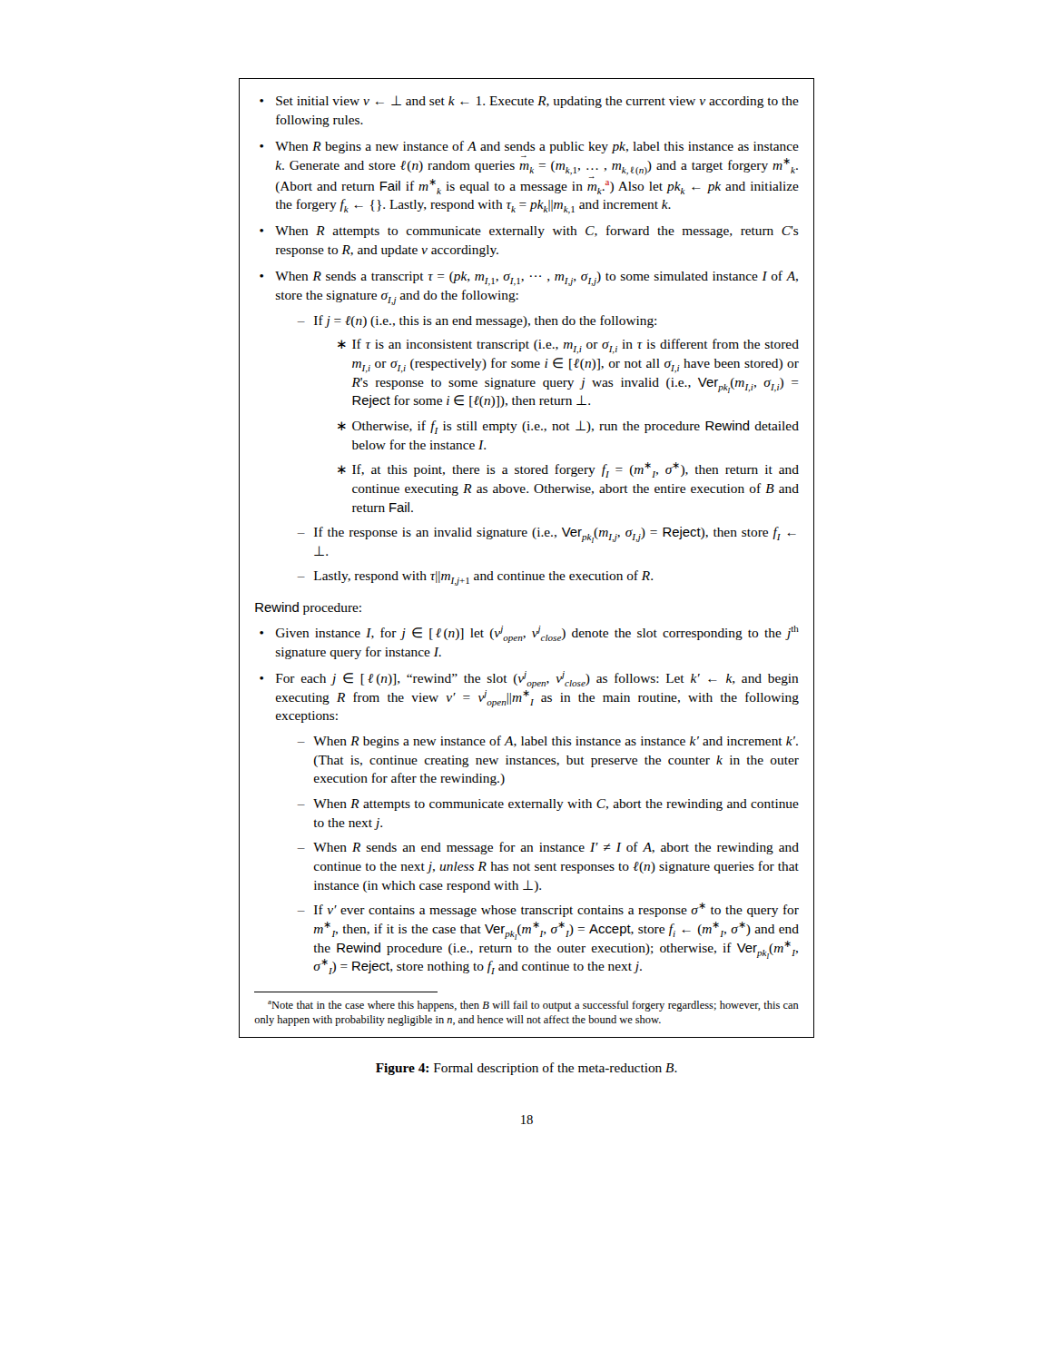• Set initial view v ← ⊥ and set k ← 1. Execute R, updating the current view v according to the following rules.
• When R begins a new instance of A and sends a public key pk, label this instance as instance k. Generate and store ℓ(n) random queries mk = (mk,1, … , mk,ℓ(n)) and a target forgery m∗k. (Abort and return Fail if m∗k is equal to a message in mk.a) Also let pkk ← pk and initialize the forgery fk ← {}. Lastly, respond with τk = pkk||mk,1 and increment k.
• When R attempts to communicate externally with C, forward the message, return C's response to R, and update v accordingly.
• When R sends a transcript τ = (pk, mI,1, σI,1, ··· , mI,j, σI,j) to some simulated instance I of A, store the signature σI,j and do the following:
If j = ℓ(n) (i.e., this is an end message), then do the following:
If τ is an inconsistent transcript (i.e., mI,i or σI,i in τ is different from the stored mI,i or σI,i (respectively) for some i ∈ [ℓ(n)], or not all σI,i have been stored) or R's response to some signature query j was invalid (i.e., VerpkI(mI,i, σI,i) = Reject for some i ∈ [ℓ(n)]), then return ⊥.
Otherwise, if fI is still empty (i.e., not ⊥), run the procedure Rewind detailed below for the instance I.
If, at this point, there is a stored forgery fI = (m∗I, σ∗), then return it and continue executing R as above. Otherwise, abort the entire execution of B and return Fail.
If the response is an invalid signature (i.e., VerpkI(mI,j, σI,j) = Reject), then store fI ← ⊥.
Lastly, respond with τ||mI,j+1 and continue the execution of R.
Rewind procedure:
• Given instance I, for j ∈ [ℓ(n)] let (vjopen, vjclose) denote the slot corresponding to the jth signature query for instance I.
• For each j ∈ [ℓ(n)], “rewind” the slot (vjopen, vjclose) as follows: Let k′ ← k, and begin executing R from the view v′ = vjopen||m∗I as in the main routine, with the following exceptions:
When R begins a new instance of A, label this instance as instance k′ and increment k′. (That is, continue creating new instances, but preserve the counter k in the outer execution for after the rewinding.)
When R attempts to communicate externally with C, abort the rewinding and continue to the next j.
When R sends an end message for an instance I′ ≠ I of A, abort the rewinding and continue to the next j, unless R has not sent responses to ℓ(n) signature queries for that instance (in which case respond with ⊥).
If v′ ever contains a message whose transcript contains a response σ∗ to the query for m∗I, then, if it is the case that VerpkI(m∗I, σ∗I) = Accept, store fi ← (m∗I, σ∗) and end the Rewind procedure (i.e., return to the outer execution); otherwise, if VerpkI(m∗I, σ∗I) = Reject, store nothing to fI and continue to the next j.
a Note that in the case where this happens, then B will fail to output a successful forgery regardless; however, this can only happen with probability negligible in n, and hence will not affect the bound we show.
Figure 4: Formal description of the meta-reduction B.
18